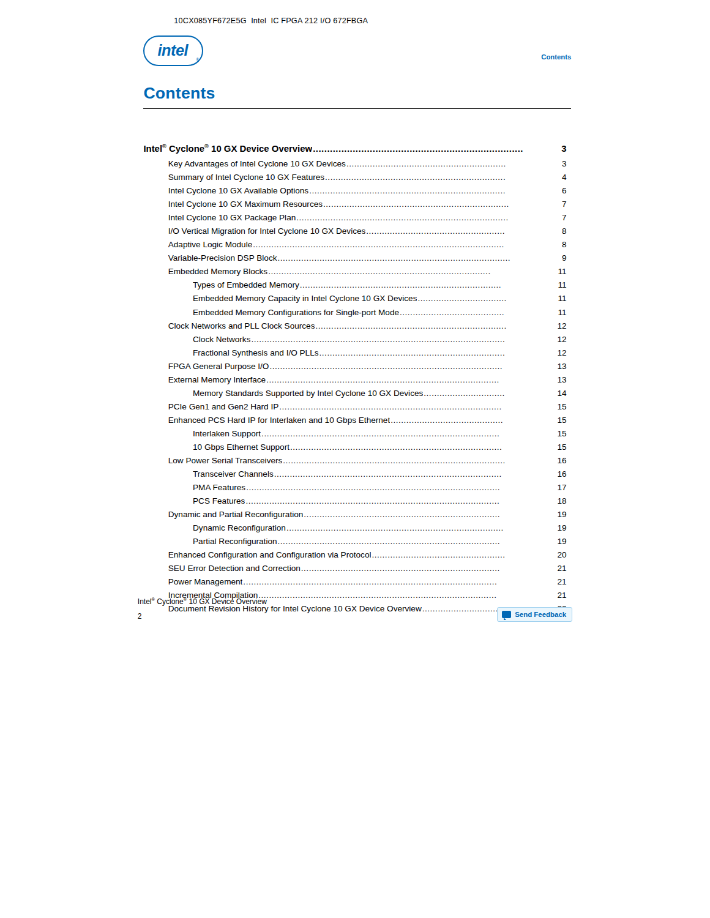10CX085YF672E5G Intel IC FPGA 212 I/O 672FBGA
intel ®
Contents
Contents
Intel® Cyclone® 10 GX Device Overview .......................................................................... 3
Key Advantages of Intel Cyclone 10 GX Devices ............................................................. 3
Summary of Intel Cyclone 10 GX Features ..................................................................... 4
Intel Cyclone 10 GX Available Options ........................................................................... 6
Intel Cyclone 10 GX Maximum Resources ....................................................................... 7
Intel Cyclone 10 GX Package Plan ................................................................................. 7
I/O Vertical Migration for Intel Cyclone 10 GX Devices ..................................................... 8
Adaptive Logic Module ................................................................................................ 8
Variable-Precision DSP Block ......................................................................................... 9
Embedded Memory Blocks ..................................................................................... 11
Types of Embedded Memory ............................................................................. 11
Embedded Memory Capacity in Intel Cyclone 10 GX Devices .................................. 11
Embedded Memory Configurations for Single-port Mode ........................................ 11
Clock Networks and PLL Clock Sources ......................................................................... 12
Clock Networks ................................................................................................. 12
Fractional Synthesis and I/O PLLs ....................................................................... 12
FPGA General Purpose I/O ......................................................................................... 13
External Memory Interface ......................................................................................... 13
Memory Standards Supported by Intel Cyclone 10 GX Devices ............................... 14
PCIe Gen1 and Gen2 Hard IP ..................................................................................... 15
Enhanced PCS Hard IP for Interlaken and 10 Gbps Ethernet ........................................... 15
Interlaken Support ........................................................................................... 15
10 Gbps Ethernet Support ................................................................................. 15
Low Power Serial Transceivers ..................................................................................... 16
Transceiver Channels ....................................................................................... 16
PMA Features ................................................................................................. 17
PCS Features ................................................................................................. 18
Dynamic and Partial Reconfiguration ........................................................................... 19
Dynamic Reconfiguration ................................................................................... 19
Partial Reconfiguration ..................................................................................... 19
Enhanced Configuration and Configuration via Protocol ................................................... 20
SEU Error Detection and Correction ............................................................................ 21
Power Management ................................................................................................. 21
Incremental Compilation ........................................................................................... 21
Document Revision History for Intel Cyclone 10 GX Device Overview ................................ 22
Intel® Cyclone® 10 GX Device Overview
2
Send Feedback